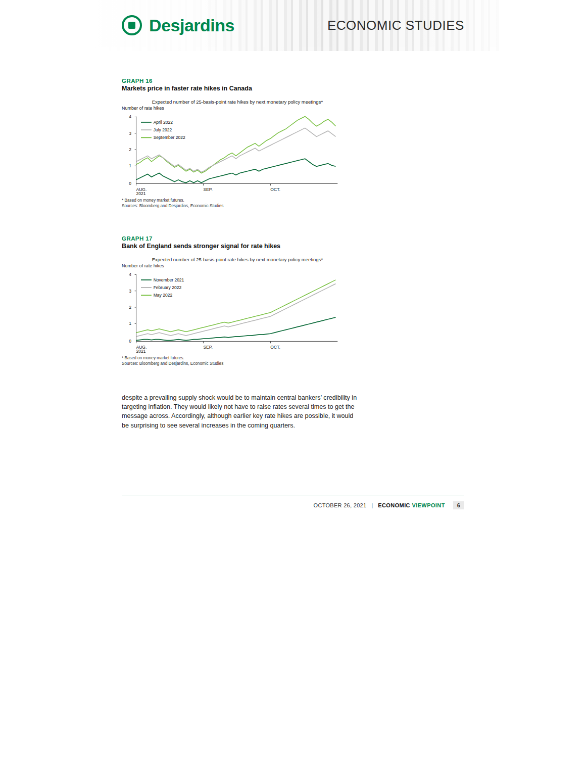Desjardins
Economic Studies
GRAPH 16
Markets price in faster rate hikes in Canada
Expected number of 25-basis-point rate hikes by next monetary policy meetings*
Number of rate hikes
4 3 2 1 0 AUG. 2021 SEP. OCT. April 2022 July 2022 September 2022
* Based on money market futures.
Sources: Bloomberg and Desjardins, Economic Studies
GRAPH 17
Bank of England sends stronger signal for rate hikes
Expected number of 25-basis-point rate hikes by next monetary policy meetings*
Number of rate hikes
4 3 2 1 0 AUG. 2021 SEP. OCT. November 2021 February 2022 May 2022
* Based on money market futures.
Sources: Bloomberg and Desjardins, Economic Studies
despite a prevailing supply shock would be to maintain central bankers’ credibility in targeting inflation. They would likely not have to raise rates several times to get the message across. Accordingly, although earlier key rate hikes are possible, it would be surprising to see several increases in the coming quarters.
OCTOBER 26, 2021 | ECONOMIC VIEWPOINT 6